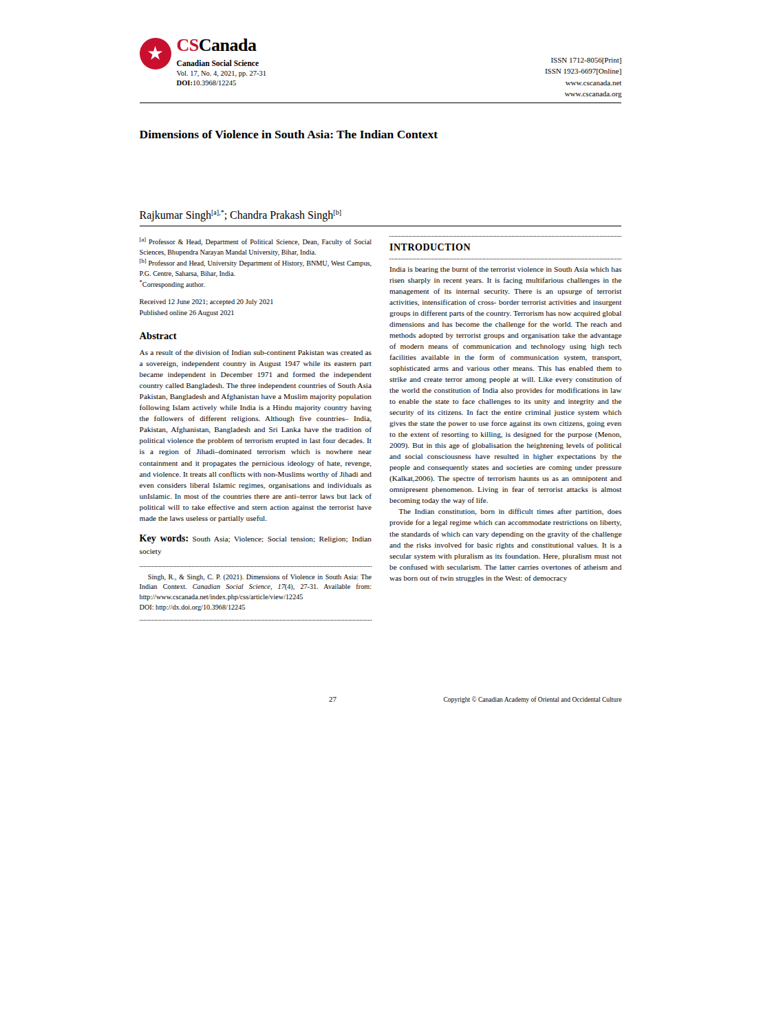CSCanada
Canadian Social Science
Vol. 17, No. 4, 2021, pp. 27-31
DOI: 10.3968/12245
ISSN 1712-8056[Print]
ISSN 1923-6697[Online]
www.cscanada.net
www.cscanada.org
Dimensions of Violence in South Asia: The Indian Context
Rajkumar Singh[a],*; Chandra Prakash Singh[b]
[a] Professor & Head, Department of Political Science, Dean, Faculty of Social Sciences, Bhupendra Narayan Mandal University, Bihar, India.
[b] Professor and Head, University Department of History, BNMU, West Campus, P.G. Centre, Saharsa, Bihar, India.
*Corresponding author.
Received 12 June 2021; accepted 20 July 2021
Published online 26 August 2021
Abstract
As a result of the division of Indian sub-continent Pakistan was created as a sovereign, independent country in August 1947 while its eastern part became independent in December 1971 and formed the independent country called Bangladesh. The three independent countries of South Asia Pakistan, Bangladesh and Afghanistan have a Muslim majority population following Islam actively while India is a Hindu majority country having the followers of different religions. Although five countries– India, Pakistan, Afghanistan, Bangladesh and Sri Lanka have the tradition of political violence the problem of terrorism erupted in last four decades. It is a region of Jihadi–dominated terrorism which is nowhere near containment and it propagates the pernicious ideology of hate, revenge, and violence. It treats all conflicts with non-Muslims worthy of Jihadi and even considers liberal Islamic regimes, organisations and individuals as unIslamic. In most of the countries there are anti–terror laws but lack of political will to take effective and stern action against the terrorist have made the laws useless or partially useful.
Key words: South Asia; Violence; Social tension; Religion; Indian society
Singh, R., & Singh, C. P. (2021). Dimensions of Violence in South Asia: The Indian Context. Canadian Social Science, 17(4), 27-31. Available from: http://www.cscanada.net/index.php/css/article/view/12245
DOI: http://dx.doi.org/10.3968/12245
INTRODUCTION
India is bearing the burnt of the terrorist violence in South Asia which has risen sharply in recent years. It is facing multifarious challenges in the management of its internal security. There is an upsurge of terrorist activities, intensification of cross- border terrorist activities and insurgent groups in different parts of the country. Terrorism has now acquired global dimensions and has become the challenge for the world. The reach and methods adopted by terrorist groups and organisation take the advantage of modern means of communication and technology using high tech facilities available in the form of communication system, transport, sophisticated arms and various other means. This has enabled them to strike and create terror among people at will. Like every constitution of the world the constitution of India also provides for modifications in law to enable the state to face challenges to its unity and integrity and the security of its citizens. In fact the entire criminal justice system which gives the state the power to use force against its own citizens, going even to the extent of resorting to killing, is designed for the purpose (Menon, 2009). But in this age of globalisation the heightening levels of political and social consciousness have resulted in higher expectations by the people and consequently states and societies are coming under pressure (Kalkat,2006). The spectre of terrorism haunts us as an omnipotent and omnipresent phenomenon. Living in fear of terrorist attacks is almost becoming today the way of life.
The Indian constitution, born in difficult times after partition, does provide for a legal regime which can accommodate restrictions on liberty, the standards of which can vary depending on the gravity of the challenge and the risks involved for basic rights and constitutional values. It is a secular system with pluralism as its foundation. Here, pluralism must not be confused with secularism. The latter carries overtones of atheism and was born out of twin struggles in the West: of democracy
27
Copyright © Canadian Academy of Oriental and Occidental Culture